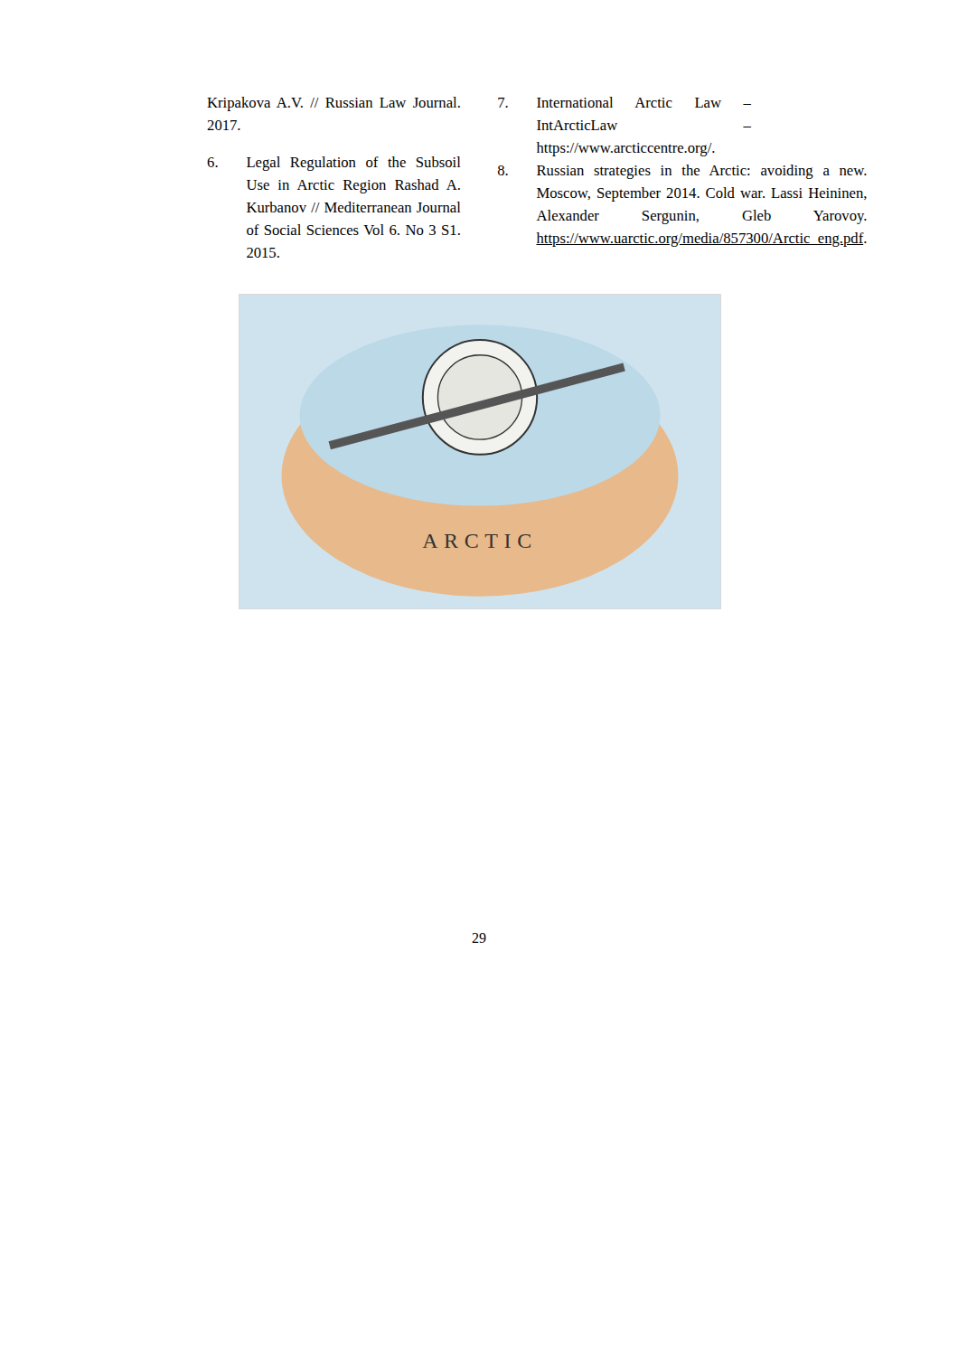Kripakova A.V. // Russian Law Journal. 2017.
6. Legal Regulation of the Subsoil Use in Arctic Region Rashad A. Kurbanov // Mediterranean Journal of Social Sciences Vol 6. No 3 S1. 2015.
7. International Arctic Law – IntArcticLaw – https://www.arcticcentre.org/.
8. Russian strategies in the Arctic: avoiding a new. Moscow, September 2014. Cold war. Lassi Heininen, Alexander Sergunin, Gleb Yarovoy. https://www.uarctic.org/media/857300/Arctic_eng.pdf.
29